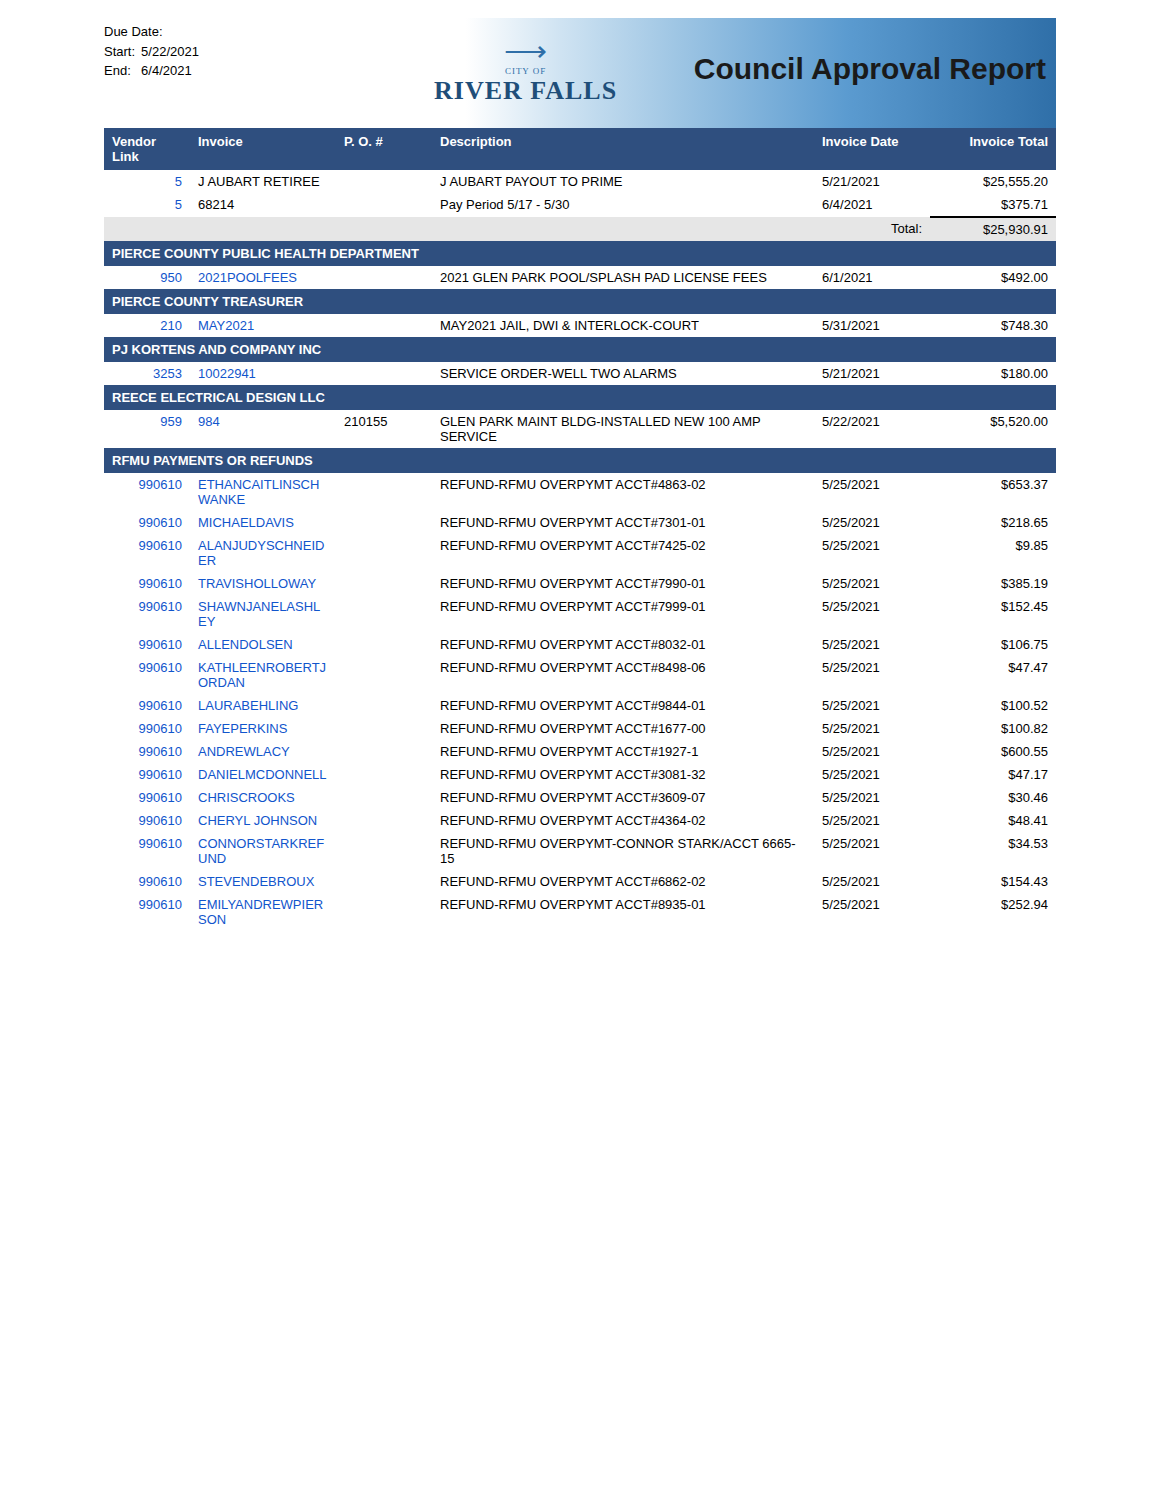| Due Date: |
| Start: | 5/22/2021 |
| End: | 6/4/2021 |
⟶
City of
RIVER FALLS
Council Approval Report
| Vendor Link | Invoice | P. O. # | Description | Invoice Date | Invoice Total |
| --- | --- | --- | --- | --- | --- |
| 5 | J AUBART RETIREE | | J AUBART PAYOUT TO PRIME | 5/21/2021 | $25,555.20 |
| 5 | 68214 | | Pay Period 5/17 - 5/30 | 6/4/2021 | $375.71 |
| | | | | Total: | $25,930.91 |
| PIERCE COUNTY PUBLIC HEALTH DEPARTMENT |
| 950 | 2021POOLFEES | | 2021 GLEN PARK POOL/SPLASH PAD LICENSE FEES | 6/1/2021 | $492.00 |
| PIERCE COUNTY TREASURER |
| 210 | MAY2021 | | MAY2021 JAIL, DWI & INTERLOCK-COURT | 5/31/2021 | $748.30 |
| PJ KORTENS AND COMPANY INC |
| 3253 | 10022941 | | SERVICE ORDER-WELL TWO ALARMS | 5/21/2021 | $180.00 |
| REECE ELECTRICAL DESIGN LLC |
| 959 | 984 | 210155 | GLEN PARK MAINT BLDG-INSTALLED NEW 100 AMP SERVICE | 5/22/2021 | $5,520.00 |
| RFMU PAYMENTS OR REFUNDS |
| 990610 | ETHANCAITLINSCHWANKE | | REFUND-RFMU OVERPYMT ACCT#4863-02 | 5/25/2021 | $653.37 |
| 990610 | MICHAELDAVIS | | REFUND-RFMU OVERPYMT ACCT#7301-01 | 5/25/2021 | $218.65 |
| 990610 | ALANJUDYSCHNEIDER | | REFUND-RFMU OVERPYMT ACCT#7425-02 | 5/25/2021 | $9.85 |
| 990610 | TRAVISHOLLOWAY | | REFUND-RFMU OVERPYMT ACCT#7990-01 | 5/25/2021 | $385.19 |
| 990610 | SHAWNJANELASHLEY | | REFUND-RFMU OVERPYMT ACCT#7999-01 | 5/25/2021 | $152.45 |
| 990610 | ALLENDOLSEN | | REFUND-RFMU OVERPYMT ACCT#8032-01 | 5/25/2021 | $106.75 |
| 990610 | KATHLEENROBERTJORDAN | | REFUND-RFMU OVERPYMT ACCT#8498-06 | 5/25/2021 | $47.47 |
| 990610 | LAURABEHLING | | REFUND-RFMU OVERPYMT ACCT#9844-01 | 5/25/2021 | $100.52 |
| 990610 | FAYEPERKINS | | REFUND-RFMU OVERPYMT ACCT#1677-00 | 5/25/2021 | $100.82 |
| 990610 | ANDREWLACY | | REFUND-RFMU OVERPYMT ACCT#1927-1 | 5/25/2021 | $600.55 |
| 990610 | DANIELMCDONNELL | | REFUND-RFMU OVERPYMT ACCT#3081-32 | 5/25/2021 | $47.17 |
| 990610 | CHRISCROOKS | | REFUND-RFMU OVERPYMT ACCT#3609-07 | 5/25/2021 | $30.46 |
| 990610 | CHERYL JOHNSON | | REFUND-RFMU OVERPYMT ACCT#4364-02 | 5/25/2021 | $48.41 |
| 990610 | CONNORSTARKREFUND | | REFUND-RFMU OVERPYMT-CONNOR STARK/ACCT 6665-15 | 5/25/2021 | $34.53 |
| 990610 | STEVENDEBROUX | | REFUND-RFMU OVERPYMT ACCT#6862-02 | 5/25/2021 | $154.43 |
| 990610 | EMILYANDREWPIERSON | | REFUND-RFMU OVERPYMT ACCT#8935-01 | 5/25/2021 | $252.94 |